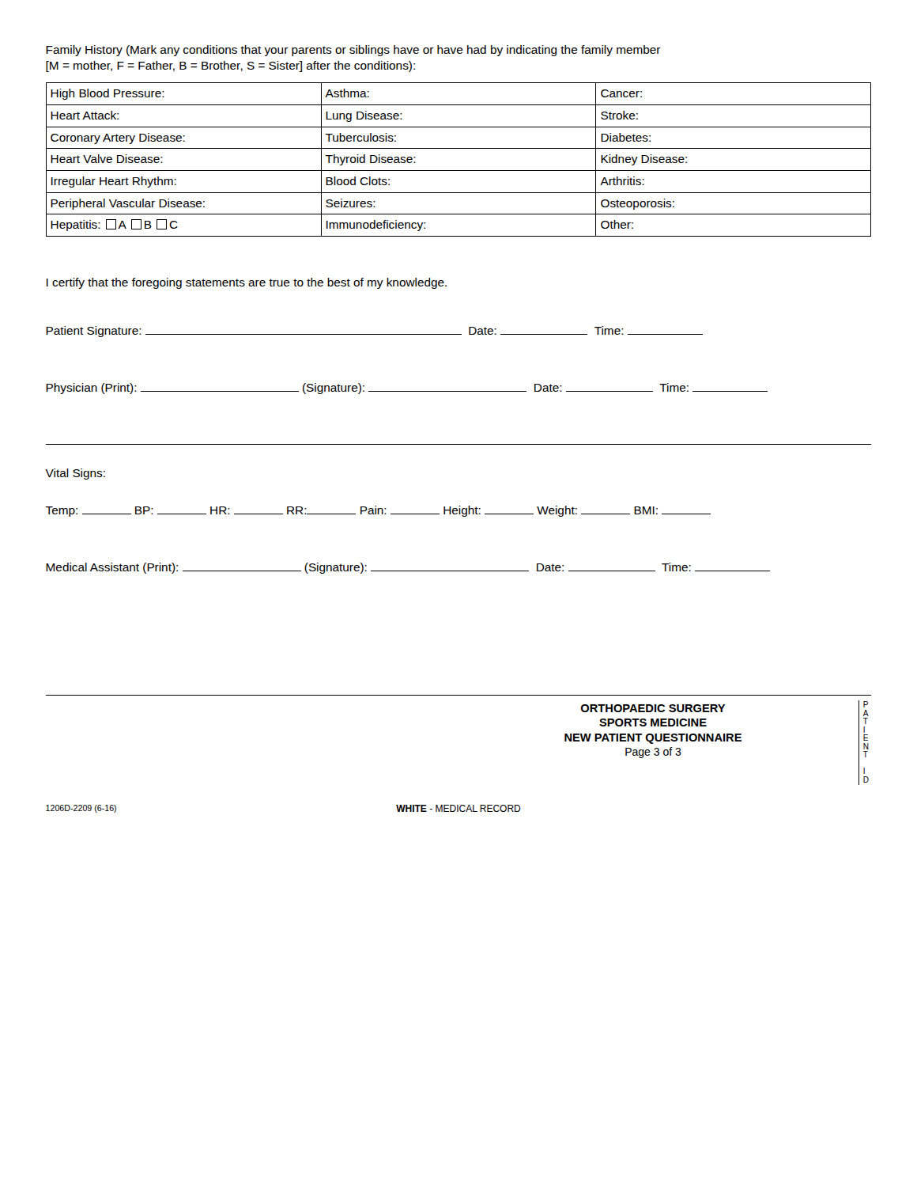Family History (Mark any conditions that your parents or siblings have or have had by indicating the family member
[M = mother, F = Father, B = Brother, S = Sister] after the conditions):
| High Blood Pressure: | Asthma: | Cancer: |
| Heart Attack: | Lung Disease: | Stroke: |
| Coronary Artery Disease: | Tuberculosis: | Diabetes: |
| Heart Valve Disease: | Thyroid Disease: | Kidney Disease: |
| Irregular Heart Rhythm: | Blood Clots: | Arthritis: |
| Peripheral Vascular Disease: | Seizures: | Osteoporosis: |
| Hepatitis: A B C | Immunodeficiency: | Other: |
I certify that the foregoing statements are true to the best of my knowledge.
Patient Signature: Date: Time:
Physician (Print): (Signature): Date: Time:
Vital Signs:
Temp: BP: HR: RR: Pain: Height: Weight: BMI:
Medical Assistant (Print): (Signature): Date: Time:
| | ORTHOPAEDIC SURGERY SPORTS MEDICINE NEW PATIENT QUESTIONNAIRE Page 3 of 3 | P A T I E N T I D | |
1206D-2209 (6-16)
WHITE - MEDICAL RECORD